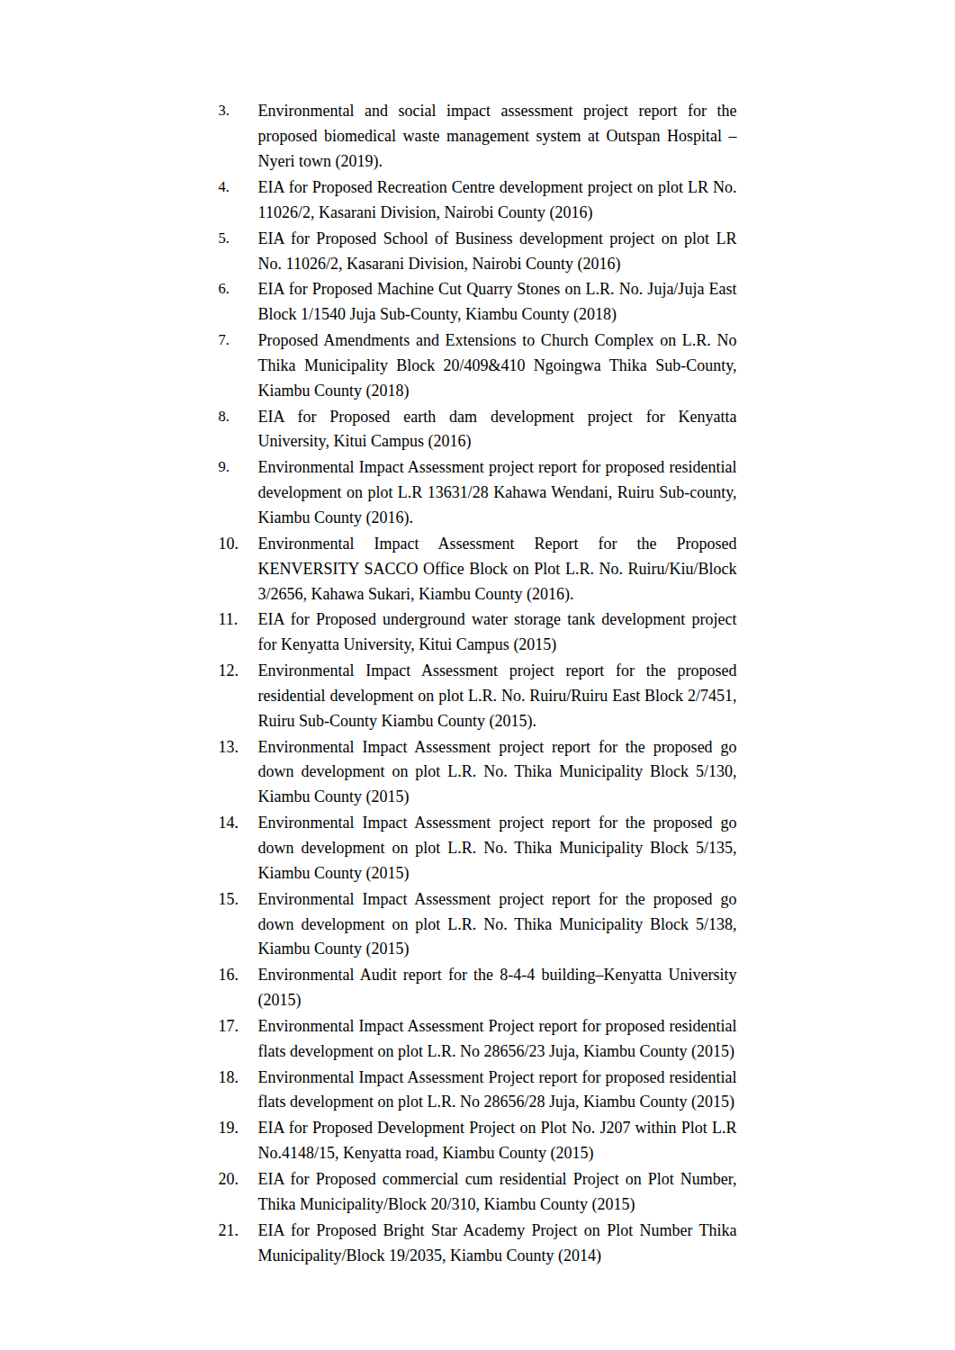3. Environmental and social impact assessment project report for the proposed biomedical waste management system at Outspan Hospital – Nyeri town (2019).
4. EIA for Proposed Recreation Centre development project on plot LR No. 11026/2, Kasarani Division, Nairobi County (2016)
5. EIA for Proposed School of Business development project on plot LR No. 11026/2, Kasarani Division, Nairobi County (2016)
6. EIA for Proposed Machine Cut Quarry Stones on L.R. No. Juja/Juja East Block 1/1540 Juja Sub-County, Kiambu County (2018)
7. Proposed Amendments and Extensions to Church Complex on L.R. No Thika Municipality Block 20/409&410 Ngoingwa Thika Sub-County, Kiambu County (2018)
8. EIA for Proposed earth dam development project for Kenyatta University, Kitui Campus (2016)
9. Environmental Impact Assessment project report for proposed residential development on plot L.R 13631/28 Kahawa Wendani, Ruiru Sub-county, Kiambu County (2016).
10. Environmental Impact Assessment Report for the Proposed KENVERSITY SACCO Office Block on Plot L.R. No. Ruiru/Kiu/Block 3/2656, Kahawa Sukari, Kiambu County (2016).
11. EIA for Proposed underground water storage tank development project for Kenyatta University, Kitui Campus (2015)
12. Environmental Impact Assessment project report for the proposed residential development on plot L.R. No. Ruiru/Ruiru East Block 2/7451, Ruiru Sub-County Kiambu County (2015).
13. Environmental Impact Assessment project report for the proposed go down development on plot L.R. No. Thika Municipality Block 5/130, Kiambu County (2015)
14. Environmental Impact Assessment project report for the proposed go down development on plot L.R. No. Thika Municipality Block 5/135, Kiambu County (2015)
15. Environmental Impact Assessment project report for the proposed go down development on plot L.R. No. Thika Municipality Block 5/138, Kiambu County (2015)
16. Environmental Audit report for the 8-4-4 building–Kenyatta University (2015)
17. Environmental Impact Assessment Project report for proposed residential flats development on plot L.R. No 28656/23 Juja, Kiambu County (2015)
18. Environmental Impact Assessment Project report for proposed residential flats development on plot L.R. No 28656/28 Juja, Kiambu County (2015)
19. EIA for Proposed Development Project on Plot No. J207 within Plot L.R No.4148/15, Kenyatta road, Kiambu County (2015)
20. EIA for Proposed commercial cum residential Project on Plot Number, Thika Municipality/Block 20/310, Kiambu County (2015)
21. EIA for Proposed Bright Star Academy Project on Plot Number Thika Municipality/Block 19/2035, Kiambu County (2014)